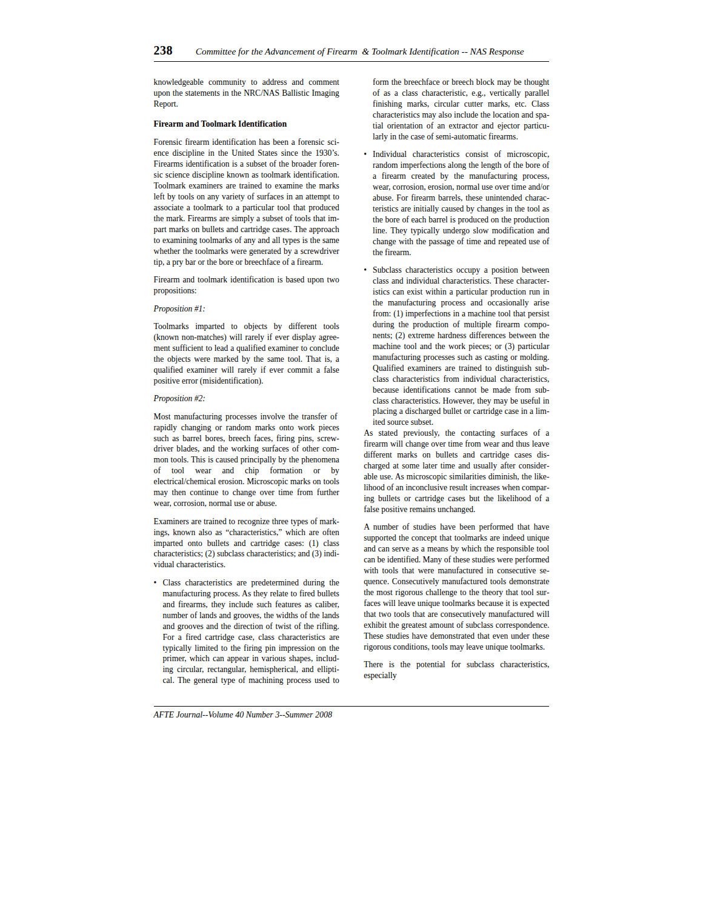238 Committee for the Advancement of Firearm & Toolmark Identification -- NAS Response
knowledgeable community to address and comment upon the statements in the NRC/NAS Ballistic Imaging Report.
Firearm and Toolmark Identification
Forensic firearm identification has been a forensic science discipline in the United States since the 1930’s. Firearms identification is a subset of the broader forensic science discipline known as toolmark identification. Toolmark examiners are trained to examine the marks left by tools on any variety of surfaces in an attempt to associate a toolmark to a particular tool that produced the mark. Firearms are simply a subset of tools that impart marks on bullets and cartridge cases. The approach to examining toolmarks of any and all types is the same whether the toolmarks were generated by a screwdriver tip, a pry bar or the bore or breechface of a firearm.
Firearm and toolmark identification is based upon two propositions:
Proposition #1:
Toolmarks imparted to objects by different tools (known non-matches) will rarely if ever display agreement sufficient to lead a qualified examiner to conclude the objects were marked by the same tool. That is, a qualified examiner will rarely if ever commit a false positive error (misidentification).
Proposition #2:
Most manufacturing processes involve the transfer of rapidly changing or random marks onto work pieces such as barrel bores, breech faces, firing pins, screwdriver blades, and the working surfaces of other common tools. This is caused principally by the phenomena of tool wear and chip formation or by electrical/chemical erosion. Microscopic marks on tools may then continue to change over time from further wear, corrosion, normal use or abuse.
Examiners are trained to recognize three types of markings, known also as “characteristics,” which are often imparted onto bullets and cartridge cases: (1) class characteristics; (2) subclass characteristics; and (3) individual characteristics.
Class characteristics are predetermined during the manufacturing process. As they relate to fired bullets and firearms, they include such features as caliber, number of lands and grooves, the widths of the lands and grooves and the direction of twist of the rifling. For a fired cartridge case, class characteristics are typically limited to the firing pin impression on the primer, which can appear in various shapes, including circular, rectangular, hemispherical, and elliptical. The general type of machining process used to form the breechface or breech block may be thought of as a class characteristic, e.g., vertically parallel finishing marks, circular cutter marks, etc. Class characteristics may also include the location and spatial orientation of an extractor and ejector particularly in the case of semi-automatic firearms.
Individual characteristics consist of microscopic, random imperfections along the length of the bore of a firearm created by the manufacturing process, wear, corrosion, erosion, normal use over time and/or abuse. For firearm barrels, these unintended characteristics are initially caused by changes in the tool as the bore of each barrel is produced on the production line. They typically undergo slow modification and change with the passage of time and repeated use of the firearm.
Subclass characteristics occupy a position between class and individual characteristics. These characteristics can exist within a particular production run in the manufacturing process and occasionally arise from: (1) imperfections in a machine tool that persist during the production of multiple firearm components; (2) extreme hardness differences between the machine tool and the work pieces; or (3) particular manufacturing processes such as casting or molding. Qualified examiners are trained to distinguish subclass characteristics from individual characteristics, because identifications cannot be made from subclass characteristics. However, they may be useful in placing a discharged bullet or cartridge case in a limited source subset.
As stated previously, the contacting surfaces of a firearm will change over time from wear and thus leave different marks on bullets and cartridge cases discharged at some later time and usually after considerable use. As microscopic similarities diminish, the likelihood of an inconclusive result increases when comparing bullets or cartridge cases but the likelihood of a false positive remains unchanged.
A number of studies have been performed that have supported the concept that toolmarks are indeed unique and can serve as a means by which the responsible tool can be identified. Many of these studies were performed with tools that were manufactured in consecutive sequence. Consecutively manufactured tools demonstrate the most rigorous challenge to the theory that tool surfaces will leave unique toolmarks because it is expected that two tools that are consecutively manufactured will exhibit the greatest amount of subclass correspondence. These studies have demonstrated that even under these rigorous conditions, tools may leave unique toolmarks.
There is the potential for subclass characteristics, especially
AFTE Journal--Volume 40 Number 3--Summer 2008